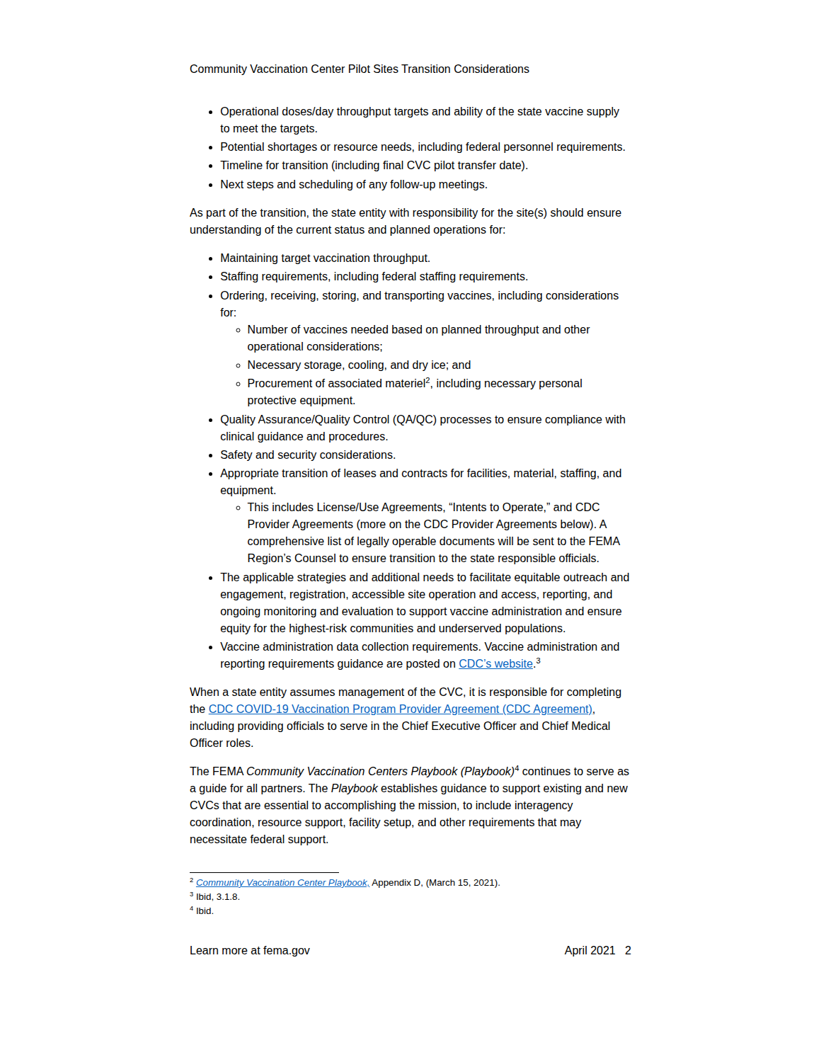Community Vaccination Center Pilot Sites Transition Considerations
Operational doses/day throughput targets and ability of the state vaccine supply to meet the targets.
Potential shortages or resource needs, including federal personnel requirements.
Timeline for transition (including final CVC pilot transfer date).
Next steps and scheduling of any follow-up meetings.
As part of the transition, the state entity with responsibility for the site(s) should ensure understanding of the current status and planned operations for:
Maintaining target vaccination throughput.
Staffing requirements, including federal staffing requirements.
Ordering, receiving, storing, and transporting vaccines, including considerations for:
Number of vaccines needed based on planned throughput and other operational considerations;
Necessary storage, cooling, and dry ice; and
Procurement of associated materiel2, including necessary personal protective equipment.
Quality Assurance/Quality Control (QA/QC) processes to ensure compliance with clinical guidance and procedures.
Safety and security considerations.
Appropriate transition of leases and contracts for facilities, material, staffing, and equipment.
This includes License/Use Agreements, “Intents to Operate,” and CDC Provider Agreements (more on the CDC Provider Agreements below). A comprehensive list of legally operable documents will be sent to the FEMA Region’s Counsel to ensure transition to the state responsible officials.
The applicable strategies and additional needs to facilitate equitable outreach and engagement, registration, accessible site operation and access, reporting, and ongoing monitoring and evaluation to support vaccine administration and ensure equity for the highest-risk communities and underserved populations.
Vaccine administration data collection requirements. Vaccine administration and reporting requirements guidance are posted on CDC’s website.3
When a state entity assumes management of the CVC, it is responsible for completing the CDC COVID-19 Vaccination Program Provider Agreement (CDC Agreement), including providing officials to serve in the Chief Executive Officer and Chief Medical Officer roles.
The FEMA Community Vaccination Centers Playbook (Playbook)4 continues to serve as a guide for all partners. The Playbook establishes guidance to support existing and new CVCs that are essential to accomplishing the mission, to include interagency coordination, resource support, facility setup, and other requirements that may necessitate federal support.
2 Community Vaccination Center Playbook, Appendix D, (March 15, 2021).
3 Ibid, 3.1.8.
4 Ibid.
Learn more at fema.gov April 2021 2